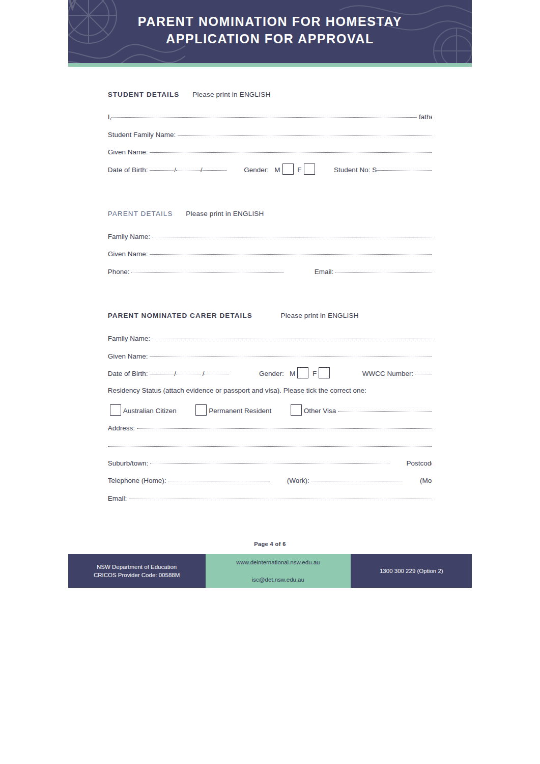W
Parent Nomination for Homestay
Application for Approval
Student Details Please print in ENGLISH
I, father mother of
Student Family Name:
Given Name:
Date of Birth: / / Gender: M F Student No: S
Parent Details Please print in ENGLISH
Family Name:
Given Name: Gender: M F
Phone: Email:
Parent Nominated Carer Details Please print in ENGLISH
Family Name:
Given Name:
Date of Birth: / / Gender: M F WWCC Number:
Residency Status (attach evidence or passport and visa). Please tick the correct one:
Australian Citizen Permanent Resident Other Visa
Address:
Suburb/town: Postcode:
Telephone (Home): (Work): (Mobile):
Email:
Page 4 of 6
NSW Department of Education
CRICOS Provider Code: 00588M
www.deinternational.nsw.edu.au
isc@det.nsw.edu.au
1300 300 229 (Option 2)